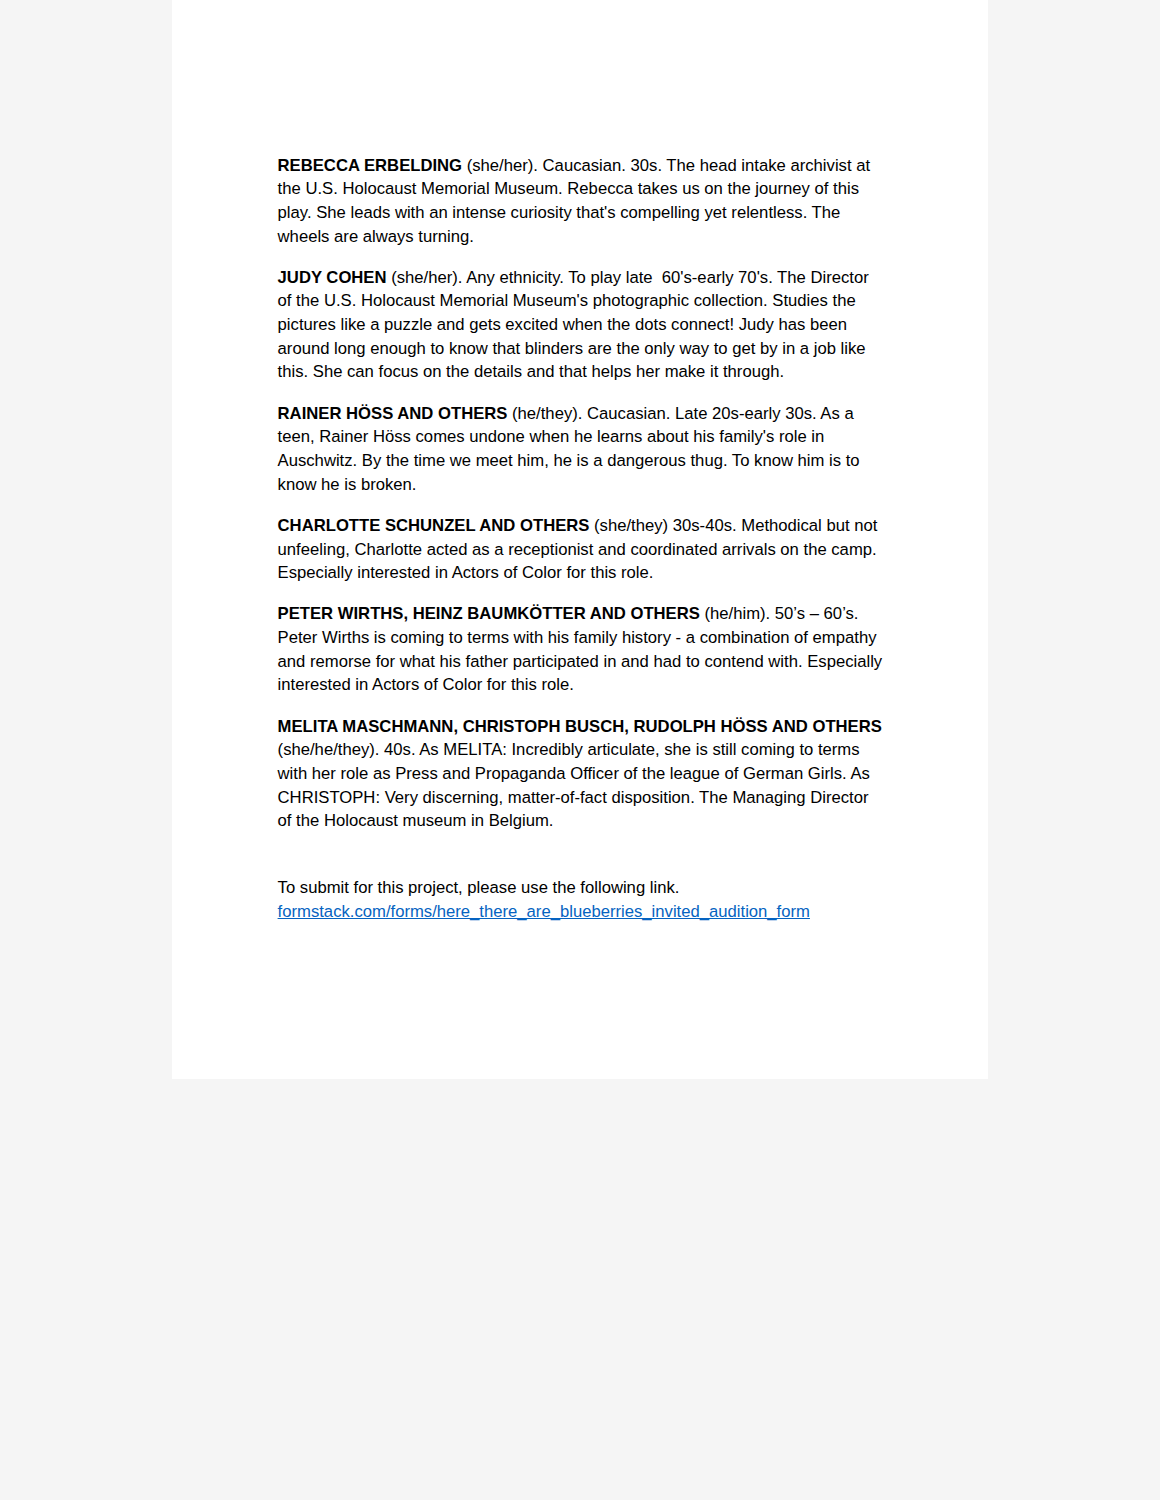REBECCA ERBELDING (she/her). Caucasian. 30s. The head intake archivist at the U.S. Holocaust Memorial Museum. Rebecca takes us on the journey of this play. She leads with an intense curiosity that's compelling yet relentless. The wheels are always turning.
JUDY COHEN (she/her). Any ethnicity. To play late 60's-early 70's. The Director of the U.S. Holocaust Memorial Museum's photographic collection. Studies the pictures like a puzzle and gets excited when the dots connect! Judy has been around long enough to know that blinders are the only way to get by in a job like this. She can focus on the details and that helps her make it through.
RAINER HÖSS AND OTHERS (he/they). Caucasian. Late 20s-early 30s. As a teen, Rainer Höss comes undone when he learns about his family's role in Auschwitz. By the time we meet him, he is a dangerous thug. To know him is to know he is broken.
CHARLOTTE SCHUNZEL AND OTHERS (she/they) 30s-40s. Methodical but not unfeeling, Charlotte acted as a receptionist and coordinated arrivals on the camp. Especially interested in Actors of Color for this role.
PETER WIRTHS, HEINZ BAUMKÖTTER AND OTHERS (he/him). 50’s – 60’s. Peter Wirths is coming to terms with his family history - a combination of empathy and remorse for what his father participated in and had to contend with. Especially interested in Actors of Color for this role.
MELITA MASCHMANN, CHRISTOPH BUSCH, RUDOLPH HÖSS AND OTHERS (she/he/they). 40s. As MELITA: Incredibly articulate, she is still coming to terms with her role as Press and Propaganda Officer of the league of German Girls. As CHRISTOPH: Very discerning, matter-of-fact disposition. The Managing Director of the Holocaust museum in Belgium.
To submit for this project, please use the following link.
formstack.com/forms/here_there_are_blueberries_invited_audition_form